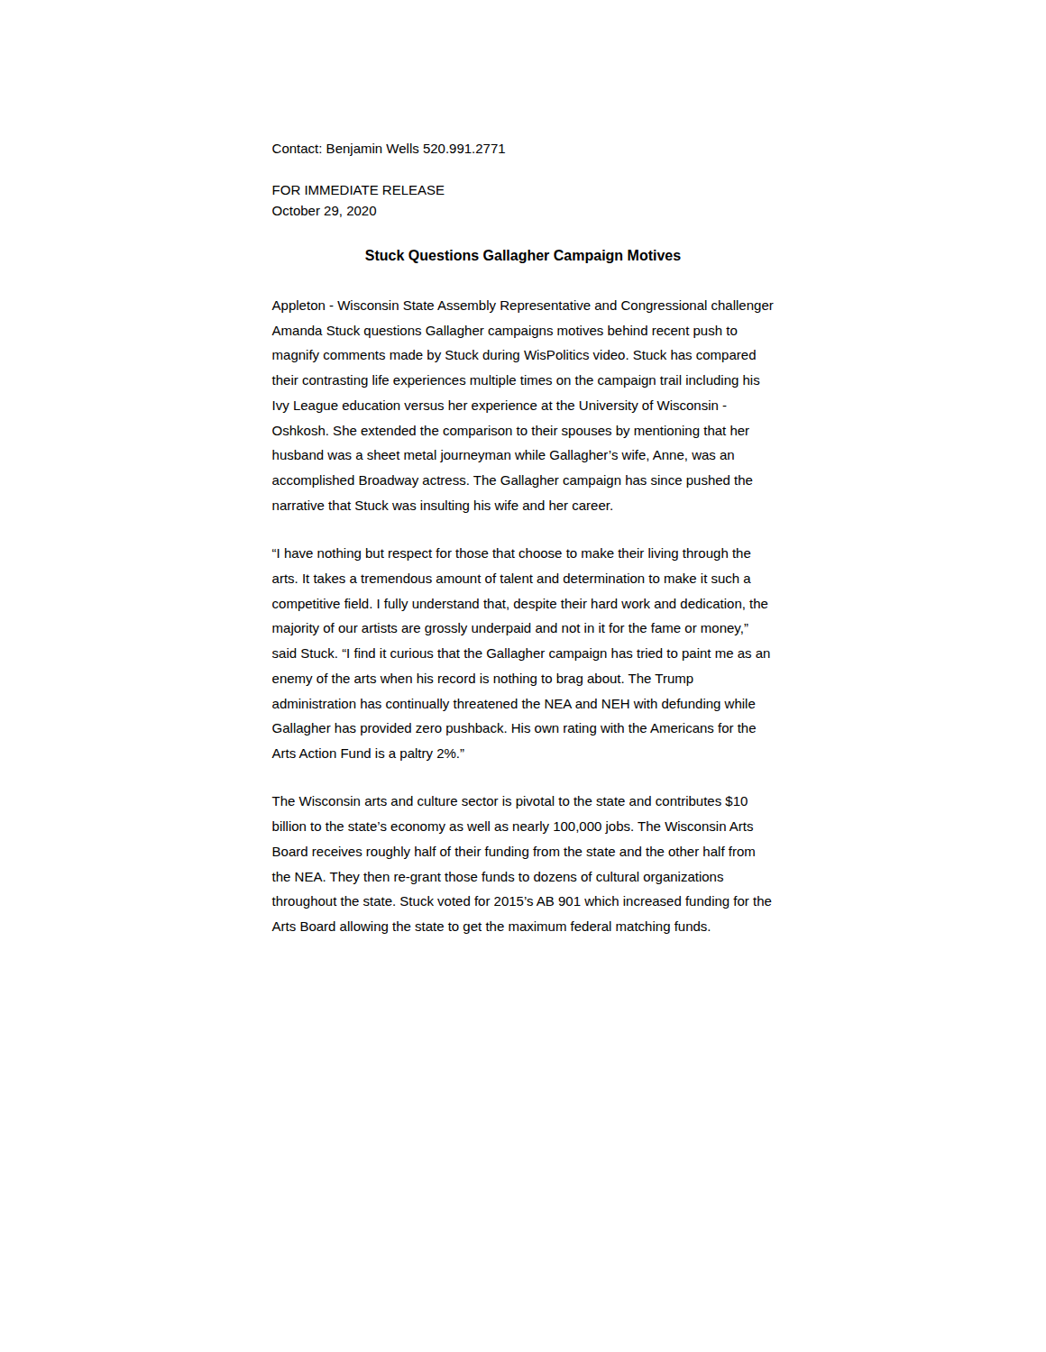Contact: Benjamin Wells 520.991.2771
FOR IMMEDIATE RELEASE
October 29, 2020
Stuck Questions Gallagher Campaign Motives
Appleton - Wisconsin State Assembly Representative and Congressional challenger Amanda Stuck questions Gallagher campaigns motives behind recent push to magnify comments made by Stuck during WisPolitics video. Stuck has compared their contrasting life experiences multiple times on the campaign trail including his Ivy League education versus her experience at the University of Wisconsin - Oshkosh. She extended the comparison to their spouses by mentioning that her husband was a sheet metal journeyman while Gallagher’s wife, Anne, was an accomplished Broadway actress. The Gallagher campaign has since pushed the narrative that Stuck was insulting his wife and her career.
“I have nothing but respect for those that choose to make their living through the arts. It takes a tremendous amount of talent and determination to make it such a competitive field. I fully understand that, despite their hard work and dedication, the majority of our artists are grossly underpaid and not in it for the fame or money,” said Stuck. “I find it curious that the Gallagher campaign has tried to paint me as an enemy of the arts when his record is nothing to brag about. The Trump administration has continually threatened the NEA and NEH with defunding while Gallagher has provided zero pushback. His own rating with the Americans for the Arts Action Fund is a paltry 2%.”
The Wisconsin arts and culture sector is pivotal to the state and contributes $10 billion to the state’s economy as well as nearly 100,000 jobs. The Wisconsin Arts Board receives roughly half of their funding from the state and the other half from the NEA. They then re-grant those funds to dozens of cultural organizations throughout the state. Stuck voted for 2015’s AB 901 which increased funding for the Arts Board allowing the state to get the maximum federal matching funds.